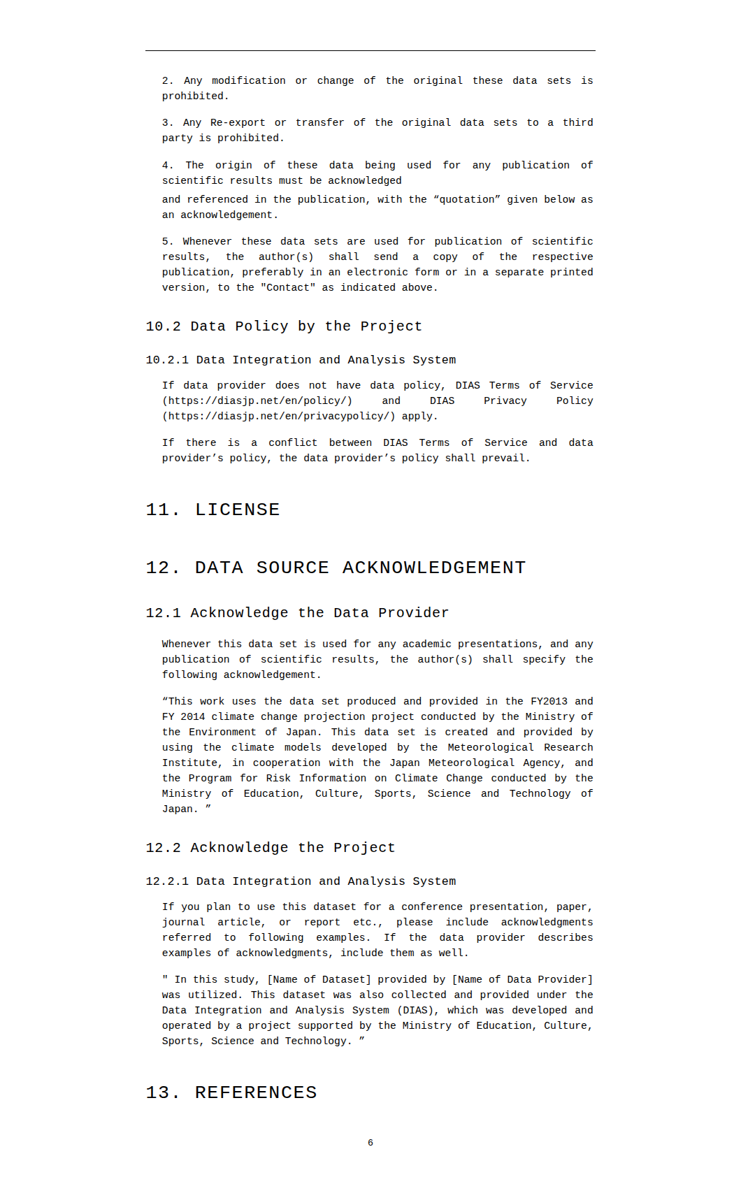2. Any modification or change of the original these data sets is prohibited.
3. Any Re-export or transfer of the original data sets to a third party is prohibited.
4. The origin of these data being used for any publication of scientific results must be acknowledged
and referenced in the publication, with the “quotation” given below as an acknowledgement.
5. Whenever these data sets are used for publication of scientific results, the author(s) shall send a copy of the respective publication, preferably in an electronic form or in a separate printed version, to the "Contact" as indicated above.
10.2 Data Policy by the Project
10.2.1 Data Integration and Analysis System
If data provider does not have data policy, DIAS Terms of Service (https://diasjp.net/en/policy/) and DIAS Privacy Policy (https://diasjp.net/en/privacypolicy/) apply.
If there is a conflict between DIAS Terms of Service and data provider’s policy, the data provider’s policy shall prevail.
11. LICENSE
12. DATA SOURCE ACKNOWLEDGEMENT
12.1 Acknowledge the Data Provider
Whenever this data set is used for any academic presentations, and any publication of scientific results, the author(s) shall specify the following acknowledgement.
“This work uses the data set produced and provided in the FY2013 and FY 2014 climate change projection project conducted by the Ministry of the Environment of Japan. This data set is created and provided by using the climate models developed by the Meteorological Research Institute, in cooperation with the Japan Meteorological Agency, and the Program for Risk Information on Climate Change conducted by the Ministry of Education, Culture, Sports, Science and Technology of Japan. ”
12.2 Acknowledge the Project
12.2.1 Data Integration and Analysis System
If you plan to use this dataset for a conference presentation, paper, journal article, or report etc., please include acknowledgments referred to following examples. If the data provider describes examples of acknowledgments, include them as well.
" In this study, [Name of Dataset] provided by [Name of Data Provider] was utilized. This dataset was also collected and provided under the Data Integration and Analysis System (DIAS), which was developed and operated by a project supported by the Ministry of Education, Culture, Sports, Science and Technology. ”
13. REFERENCES
6